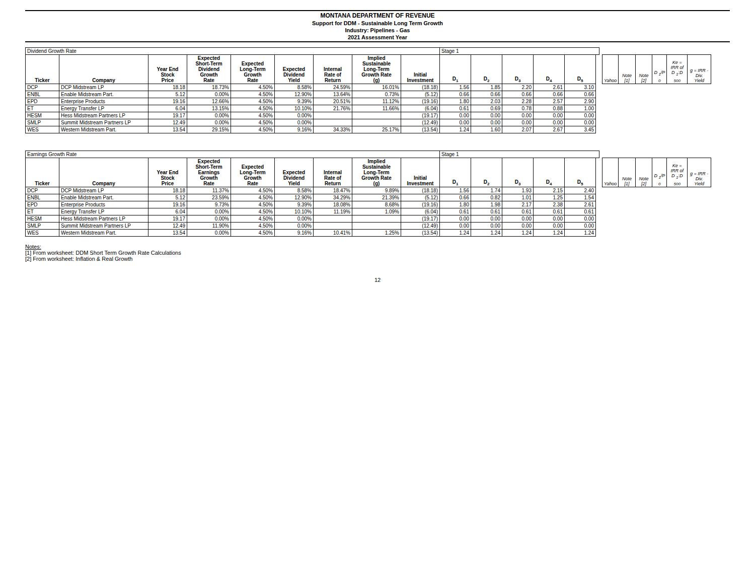MONTANA DEPARTMENT OF REVENUE
Support for DDM - Sustainable Long Term Growth
Industry: Pipelines - Gas
2021 Assessment Year
| Dividend Growth Rate | Stage 1 |
| Ticker | Company | Year End Stock Price | Expected Short-Term Dividend Growth Rate | Expected Long-Term Growth Rate | Expected Dividend Yield | Internal Rate of Return | Implied Sustainable Long-Term Growth Rate (g) | Initial Investment | D 1 | D 2 | D 3 | D 4 | D 5 |
| | | Yahoo | Note [1] | Note [2] | D 1 /P 0 | Ke = IRR of D 1 :D 500 | g = IRR - Div. Yield | | | | | | |
| DCP | DCP Midstream LP | 18.18 | 18.73% | 4.50% | 8.58% | 24.59% | 16.01% | (18.18) | 1.56 | 1.85 | 2.20 | 2.61 | 3.10 |
| ENBL | Enable Midstream Part. | 5.12 | 0.00% | 4.50% | 12.90% | 13.64% | 0.73% | (5.12) | 0.66 | 0.66 | 0.66 | 0.66 | 0.66 |
| EPD | Enterprise Products | 19.16 | 12.66% | 4.50% | 9.39% | 20.51% | 11.12% | (19.16) | 1.80 | 2.03 | 2.28 | 2.57 | 2.90 |
| ET | Energy Transfer LP | 6.04 | 13.15% | 4.50% | 10.10% | 21.76% | 11.66% | (6.04) | 0.61 | 0.69 | 0.78 | 0.88 | 1.00 |
| HESM | Hess Midstream Partners LP | 19.17 | 0.00% | 4.50% | 0.00% | | | (19.17) | 0.00 | 0.00 | 0.00 | 0.00 | 0.00 |
| SMLP | Summit Midstream Partners LP | 12.49 | 0.00% | 4.50% | 0.00% | | | (12.49) | 0.00 | 0.00 | 0.00 | 0.00 | 0.00 |
| WES | Western Midstream Part. | 13.54 | 29.15% | 4.50% | 9.16% | 34.33% | 25.17% | (13.54) | 1.24 | 1.60 | 2.07 | 2.67 | 3.45 |
| Earnings Growth Rate | Stage 1 |
| Ticker | Company | Year End Stock Price | Expected Short-Term Earnings Growth Rate | Expected Long-Term Growth Rate | Expected Dividend Yield | Internal Rate of Return | Implied Sustainable Long-Term Growth Rate (g) | Initial Investment | D 1 | D 2 | D 3 | D 4 | D 5 |
| | | Yahoo | Note [1] | Note [2] | D 1 /P 0 | Ke = IRR of D 1 :D 500 | g = IRR - Div. Yield | | | | | | |
| DCP | DCP Midstream LP | 18.18 | 11.37% | 4.50% | 8.58% | 18.47% | 9.89% | (18.18) | 1.56 | 1.74 | 1.93 | 2.15 | 2.40 |
| ENBL | Enable Midstream Part. | 5.12 | 23.59% | 4.50% | 12.90% | 34.29% | 21.39% | (5.12) | 0.66 | 0.82 | 1.01 | 1.25 | 1.54 |
| EPD | Enterprise Products | 19.16 | 9.73% | 4.50% | 9.39% | 18.08% | 8.68% | (19.16) | 1.80 | 1.98 | 2.17 | 2.38 | 2.61 |
| ET | Energy Transfer LP | 6.04 | 0.00% | 4.50% | 10.10% | 11.19% | 1.09% | (6.04) | 0.61 | 0.61 | 0.61 | 0.61 | 0.61 |
| HESM | Hess Midstream Partners LP | 19.17 | 0.00% | 4.50% | 0.00% | | | (19.17) | 0.00 | 0.00 | 0.00 | 0.00 | 0.00 |
| SMLP | Summit Midstream Partners LP | 12.49 | 11.90% | 4.50% | 0.00% | | | (12.49) | 0.00 | 0.00 | 0.00 | 0.00 | 0.00 |
| WES | Western Midstream Part. | 13.54 | 0.00% | 4.50% | 9.16% | 10.41% | 1.25% | (13.54) | 1.24 | 1.24 | 1.24 | 1.24 | 1.24 |
Notes:
[1] From worksheet: DDM Short Term Growth Rate Calculations
[2] From worksheet: Inflation & Real Growth
12